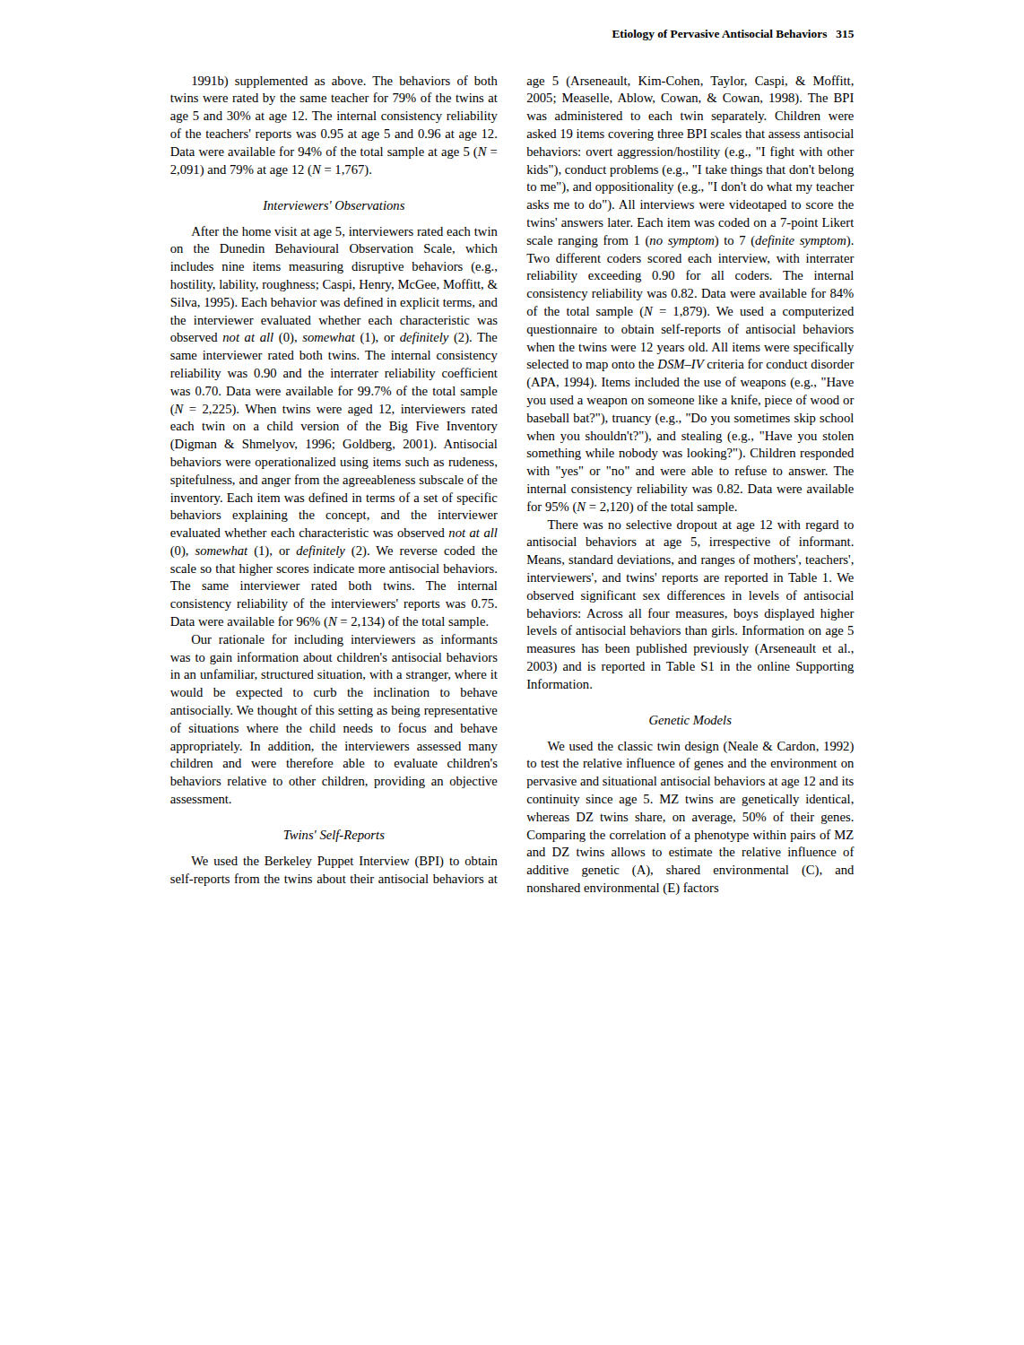Etiology of Pervasive Antisocial Behaviors 315
1991b) supplemented as above. The behaviors of both twins were rated by the same teacher for 79% of the twins at age 5 and 30% at age 12. The internal consistency reliability of the teachers' reports was 0.95 at age 5 and 0.96 at age 12. Data were available for 94% of the total sample at age 5 (N = 2,091) and 79% at age 12 (N = 1,767).
Interviewers' Observations
After the home visit at age 5, interviewers rated each twin on the Dunedin Behavioural Observation Scale, which includes nine items measuring disruptive behaviors (e.g., hostility, lability, roughness; Caspi, Henry, McGee, Moffitt, & Silva, 1995). Each behavior was defined in explicit terms, and the interviewer evaluated whether each characteristic was observed not at all (0), somewhat (1), or definitely (2). The same interviewer rated both twins. The internal consistency reliability was 0.90 and the interrater reliability coefficient was 0.70. Data were available for 99.7% of the total sample (N = 2,225). When twins were aged 12, interviewers rated each twin on a child version of the Big Five Inventory (Digman & Shmelyov, 1996; Goldberg, 2001). Antisocial behaviors were operationalized using items such as rudeness, spitefulness, and anger from the agreeableness subscale of the inventory. Each item was defined in terms of a set of specific behaviors explaining the concept, and the interviewer evaluated whether each characteristic was observed not at all (0), somewhat (1), or definitely (2). We reverse coded the scale so that higher scores indicate more antisocial behaviors. The same interviewer rated both twins. The internal consistency reliability of the interviewers' reports was 0.75. Data were available for 96% (N = 2,134) of the total sample.
Our rationale for including interviewers as informants was to gain information about children's antisocial behaviors in an unfamiliar, structured situation, with a stranger, where it would be expected to curb the inclination to behave antisocially. We thought of this setting as being representative of situations where the child needs to focus and behave appropriately. In addition, the interviewers assessed many children and were therefore able to evaluate children's behaviors relative to other children, providing an objective assessment.
Twins' Self-Reports
We used the Berkeley Puppet Interview (BPI) to obtain self-reports from the twins about their antisocial behaviors at age 5 (Arseneault, Kim-Cohen, Taylor, Caspi, & Moffitt, 2005; Measelle, Ablow, Cowan, & Cowan, 1998). The BPI was administered to each twin separately. Children were asked 19 items covering three BPI scales that assess antisocial behaviors: overt aggression/hostility (e.g., "I fight with other kids"), conduct problems (e.g., "I take things that don't belong to me"), and oppositionality (e.g., "I don't do what my teacher asks me to do"). All interviews were videotaped to score the twins' answers later. Each item was coded on a 7-point Likert scale ranging from 1 (no symptom) to 7 (definite symptom). Two different coders scored each interview, with interrater reliability exceeding 0.90 for all coders. The internal consistency reliability was 0.82. Data were available for 84% of the total sample (N = 1,879). We used a computerized questionnaire to obtain self-reports of antisocial behaviors when the twins were 12 years old. All items were specifically selected to map onto the DSM–IV criteria for conduct disorder (APA, 1994). Items included the use of weapons (e.g., "Have you used a weapon on someone like a knife, piece of wood or baseball bat?"), truancy (e.g., "Do you sometimes skip school when you shouldn't?"), and stealing (e.g., "Have you stolen something while nobody was looking?"). Children responded with "yes" or "no" and were able to refuse to answer. The internal consistency reliability was 0.82. Data were available for 95% (N = 2,120) of the total sample.
There was no selective dropout at age 12 with regard to antisocial behaviors at age 5, irrespective of informant. Means, standard deviations, and ranges of mothers', teachers', interviewers', and twins' reports are reported in Table 1. We observed significant sex differences in levels of antisocial behaviors: Across all four measures, boys displayed higher levels of antisocial behaviors than girls. Information on age 5 measures has been published previously (Arseneault et al., 2003) and is reported in Table S1 in the online Supporting Information.
Genetic Models
We used the classic twin design (Neale & Cardon, 1992) to test the relative influence of genes and the environment on pervasive and situational antisocial behaviors at age 12 and its continuity since age 5. MZ twins are genetically identical, whereas DZ twins share, on average, 50% of their genes. Comparing the correlation of a phenotype within pairs of MZ and DZ twins allows to estimate the relative influence of additive genetic (A), shared environmental (C), and nonshared environmental (E) factors